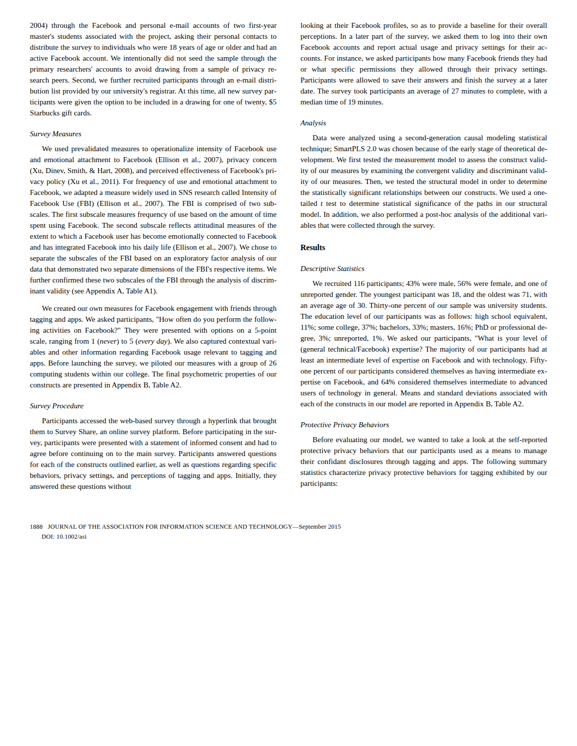2004) through the Facebook and personal e-mail accounts of two first-year master's students associated with the project, asking their personal contacts to distribute the survey to individuals who were 18 years of age or older and had an active Facebook account. We intentionally did not seed the sample through the primary researchers' accounts to avoid drawing from a sample of privacy research peers. Second, we further recruited participants through an e-mail distribution list provided by our university's registrar. At this time, all new survey participants were given the option to be included in a drawing for one of twenty, $5 Starbucks gift cards.
Survey Measures
We used prevalidated measures to operationalize intensity of Facebook use and emotional attachment to Facebook (Ellison et al., 2007), privacy concern (Xu, Dinev, Smith, & Hart, 2008), and perceived effectiveness of Facebook's privacy policy (Xu et al., 2011). For frequency of use and emotional attachment to Facebook, we adapted a measure widely used in SNS research called Intensity of Facebook Use (FBI) (Ellison et al., 2007). The FBI is comprised of two subscales. The first subscale measures frequency of use based on the amount of time spent using Facebook. The second subscale reflects attitudinal measures of the extent to which a Facebook user has become emotionally connected to Facebook and has integrated Facebook into his daily life (Ellison et al., 2007). We chose to separate the subscales of the FBI based on an exploratory factor analysis of our data that demonstrated two separate dimensions of the FBI's respective items. We further confirmed these two subscales of the FBI through the analysis of discriminant validity (see Appendix A, Table A1).
We created our own measures for Facebook engagement with friends through tagging and apps. We asked participants, "How often do you perform the following activities on Facebook?" They were presented with options on a 5-point scale, ranging from 1 (never) to 5 (every day). We also captured contextual variables and other information regarding Facebook usage relevant to tagging and apps. Before launching the survey, we piloted our measures with a group of 26 computing students within our college. The final psychometric properties of our constructs are presented in Appendix B, Table A2.
Survey Procedure
Participants accessed the web-based survey through a hyperlink that brought them to Survey Share, an online survey platform. Before participating in the survey, participants were presented with a statement of informed consent and had to agree before continuing on to the main survey. Participants answered questions for each of the constructs outlined earlier, as well as questions regarding specific behaviors, privacy settings, and perceptions of tagging and apps. Initially, they answered these questions without
looking at their Facebook profiles, so as to provide a baseline for their overall perceptions. In a later part of the survey, we asked them to log into their own Facebook accounts and report actual usage and privacy settings for their accounts. For instance, we asked participants how many Facebook friends they had or what specific permissions they allowed through their privacy settings. Participants were allowed to save their answers and finish the survey at a later date. The survey took participants an average of 27 minutes to complete, with a median time of 19 minutes.
Analysis
Data were analyzed using a second-generation causal modeling statistical technique; SmartPLS 2.0 was chosen because of the early stage of theoretical development. We first tested the measurement model to assess the construct validity of our measures by examining the convergent validity and discriminant validity of our measures. Then, we tested the structural model in order to determine the statistically significant relationships between our constructs. We used a one-tailed t test to determine statistical significance of the paths in our structural model. In addition, we also performed a post-hoc analysis of the additional variables that were collected through the survey.
Results
Descriptive Statistics
We recruited 116 participants; 43% were male, 56% were female, and one of unreported gender. The youngest participant was 18, and the oldest was 71, with an average age of 30. Thirty-one percent of our sample was university students. The education level of our participants was as follows: high school equivalent, 11%; some college, 37%; bachelors, 33%; masters, 16%; PhD or professional degree, 3%; unreported, 1%. We asked our participants, "What is your level of (general technical/Facebook) expertise? The majority of our participants had at least an intermediate level of expertise on Facebook and with technology. Fifty-one percent of our participants considered themselves as having intermediate expertise on Facebook, and 64% considered themselves intermediate to advanced users of technology in general. Means and standard deviations associated with each of the constructs in our model are reported in Appendix B, Table A2.
Protective Privacy Behaviors
Before evaluating our model, we wanted to take a look at the self-reported protective privacy behaviors that our participants used as a means to manage their confidant disclosures through tagging and apps. The following summary statistics characterize privacy protective behaviors for tagging exhibited by our participants:
1888 JOURNAL OF THE ASSOCIATION FOR INFORMATION SCIENCE AND TECHNOLOGY—September 2015
DOI: 10.1002/asi